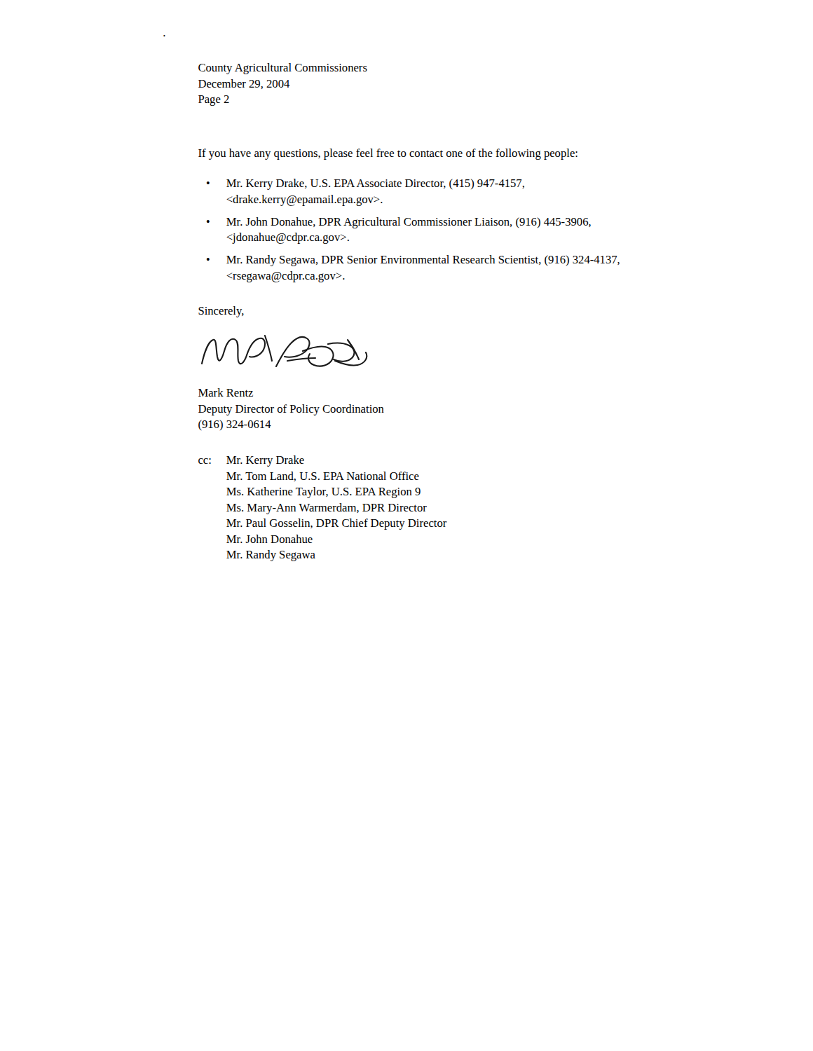·
County Agricultural Commissioners
December 29, 2004
Page 2
If you have any questions, please feel free to contact one of the following people:
Mr. Kerry Drake, U.S. EPA Associate Director, (415) 947-4157, <drake.kerry@epamail.epa.gov>.
Mr. John Donahue, DPR Agricultural Commissioner Liaison, (916) 445-3906, <jdonahue@cdpr.ca.gov>.
Mr. Randy Segawa, DPR Senior Environmental Research Scientist, (916) 324-4137, <rsegawa@cdpr.ca.gov>.
Sincerely,
Mark Rentz
Deputy Director of Policy Coordination
(916) 324-0614
cc:
Mr. Kerry Drake
Mr. Tom Land, U.S. EPA National Office
Ms. Katherine Taylor, U.S. EPA Region 9
Ms. Mary-Ann Warmerdam, DPR Director
Mr. Paul Gosselin, DPR Chief Deputy Director
Mr. John Donahue
Mr. Randy Segawa